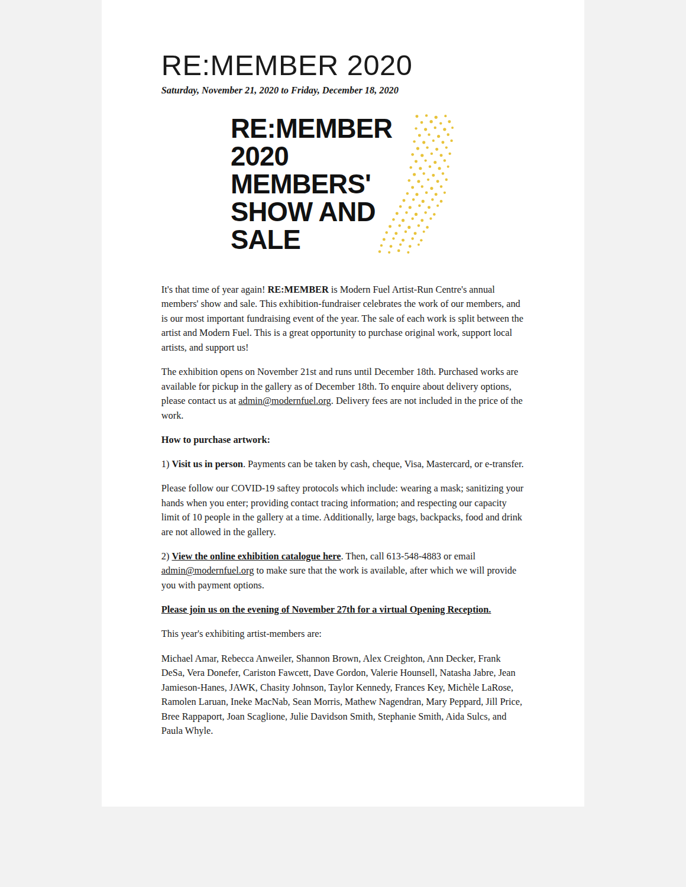Re:member 2020
Saturday, November 21, 2020 to Friday, December 18, 2020
RE:MEMBER 2020 Members' Show and Sale poster Bold black condensed text reading RE:MEMBER 2020 MEMBERS' SHOW AND SALE, with a curving trail of yellow dots sweeping down the right side. RE:MEMBER 2020 MEMBERS' SHOW AND SALE
It's that time of year again! RE:MEMBER is Modern Fuel Artist-Run Centre's annual members' show and sale. This exhibition-fundraiser celebrates the work of our members, and is our most important fundraising event of the year. The sale of each work is split between the artist and Modern Fuel. This is a great opportunity to purchase original work, support local artists, and support us!
The exhibition opens on November 21st and runs until December 18th. Purchased works are available for pickup in the gallery as of December 18th. To enquire about delivery options, please contact us at admin@modernfuel.org. Delivery fees are not included in the price of the work.
How to purchase artwork:
1) Visit us in person. Payments can be taken by cash, cheque, Visa, Mastercard, or e-transfer.
Please follow our COVID-19 saftey protocols which include: wearing a mask; sanitizing your hands when you enter; providing contact tracing information; and respecting our capacity limit of 10 people in the gallery at a time. Additionally, large bags, backpacks, food and drink are not allowed in the gallery.
2) View the online exhibition catalogue here. Then, call 613-548-4883 or email admin@modernfuel.org to make sure that the work is available, after which we will provide you with payment options.
Please join us on the evening of November 27th for a virtual Opening Reception.
This year's exhibiting artist-members are:
Michael Amar, Rebecca Anweiler, Shannon Brown, Alex Creighton, Ann Decker, Frank DeSa, Vera Donefer, Cariston Fawcett, Dave Gordon, Valerie Hounsell, Natasha Jabre, Jean Jamieson-Hanes, JAWK, Chasity Johnson, Taylor Kennedy, Frances Key, Michèle LaRose, Ramolen Laruan, Ineke MacNab, Sean Morris, Mathew Nagendran, Mary Peppard, Jill Price, Bree Rappaport, Joan Scaglione, Julie Davidson Smith, Stephanie Smith, Aida Sulcs, and Paula Whyle.